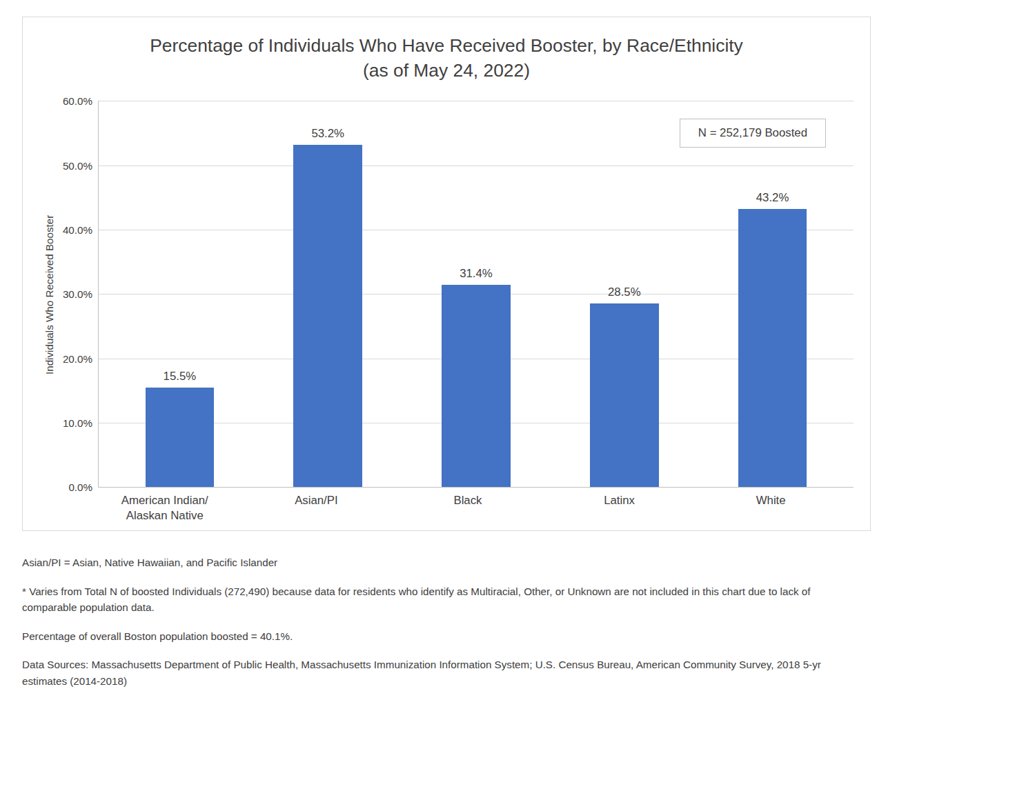Percentage of Individuals Who Have Received Booster, by Race/Ethnicity
(as of May 24, 2022)
Individuals Who Received Booster
60.0% 50.0% 40.0% 30.0% 20.0% 10.0% 0.0%
N = 252,179 Boosted
15.5%
53.2%
31.4%
28.5%
43.2%
American Indian/
Alaskan Native
Asian/PI
Black
Latinx
White
Asian/PI = Asian, Native Hawaiian, and Pacific Islander
* Varies from Total N of boosted Individuals (272,490) because data for residents who identify as Multiracial, Other, or Unknown are not included in this chart due to lack of comparable population data.
Percentage of overall Boston population boosted = 40.1%.
Data Sources: Massachusetts Department of Public Health, Massachusetts Immunization Information System; U.S. Census Bureau, American Community Survey, 2018 5-yr estimates (2014-2018)